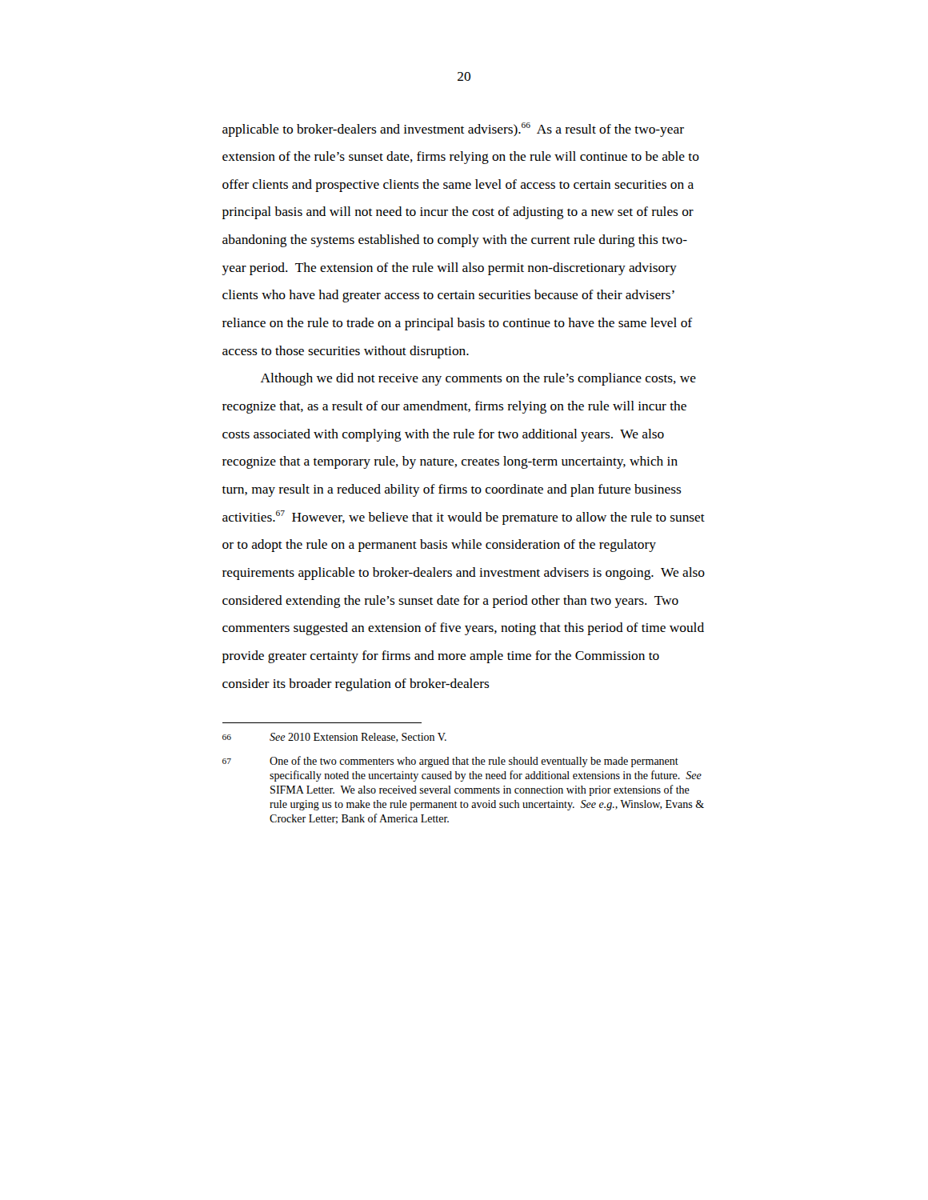20
applicable to broker-dealers and investment advisers).66 As a result of the two-year extension of the rule’s sunset date, firms relying on the rule will continue to be able to offer clients and prospective clients the same level of access to certain securities on a principal basis and will not need to incur the cost of adjusting to a new set of rules or abandoning the systems established to comply with the current rule during this two-year period. The extension of the rule will also permit non-discretionary advisory clients who have had greater access to certain securities because of their advisers’ reliance on the rule to trade on a principal basis to continue to have the same level of access to those securities without disruption.
Although we did not receive any comments on the rule’s compliance costs, we recognize that, as a result of our amendment, firms relying on the rule will incur the costs associated with complying with the rule for two additional years. We also recognize that a temporary rule, by nature, creates long-term uncertainty, which in turn, may result in a reduced ability of firms to coordinate and plan future business activities.67 However, we believe that it would be premature to allow the rule to sunset or to adopt the rule on a permanent basis while consideration of the regulatory requirements applicable to broker-dealers and investment advisers is ongoing. We also considered extending the rule’s sunset date for a period other than two years. Two commenters suggested an extension of five years, noting that this period of time would provide greater certainty for firms and more ample time for the Commission to consider its broader regulation of broker-dealers
66
See 2010 Extension Release, Section V.
67
One of the two commenters who argued that the rule should eventually be made permanent specifically noted the uncertainty caused by the need for additional extensions in the future. See SIFMA Letter. We also received several comments in connection with prior extensions of the rule urging us to make the rule permanent to avoid such uncertainty. See e.g., Winslow, Evans & Crocker Letter; Bank of America Letter.